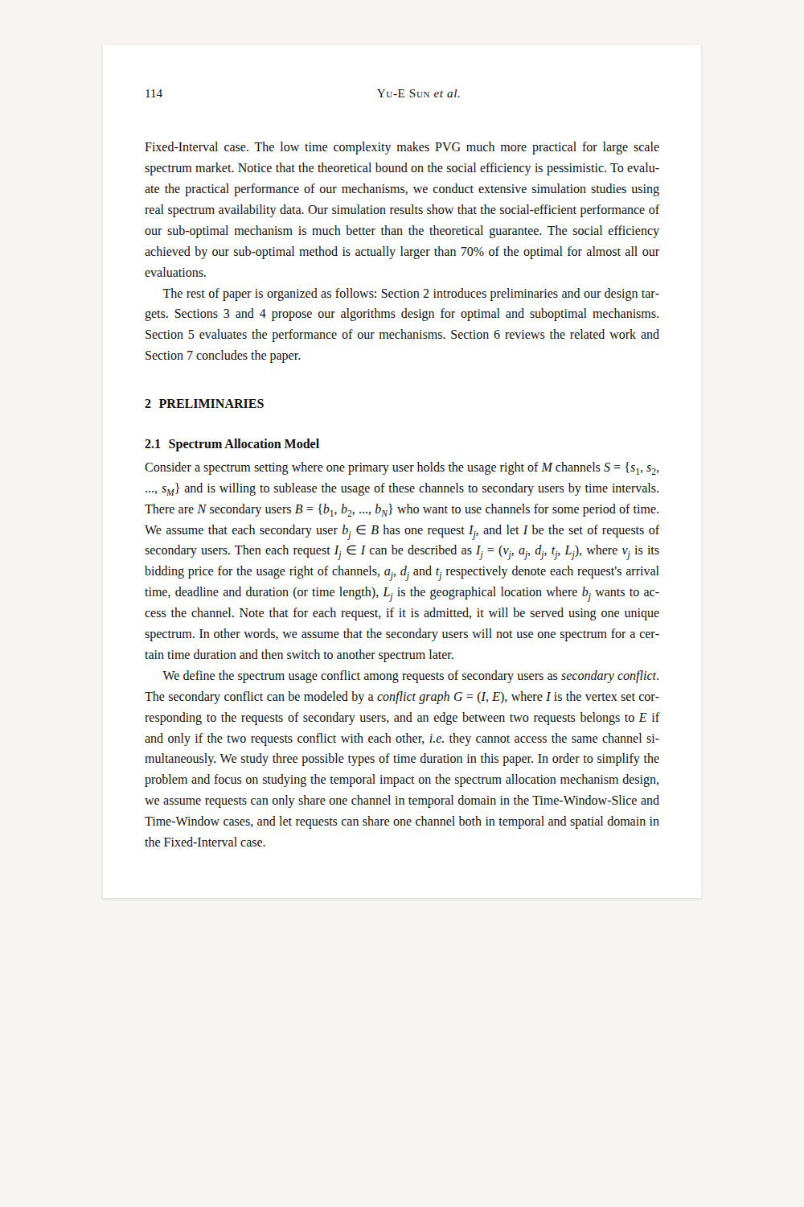114 Yu-E Sun et al.
Fixed-Interval case. The low time complexity makes PVG much more practical for large scale spectrum market. Notice that the theoretical bound on the social efficiency is pessimistic. To evaluate the practical performance of our mechanisms, we conduct extensive simulation studies using real spectrum availability data. Our simulation results show that the social-efficient performance of our sub-optimal mechanism is much better than the theoretical guarantee. The social efficiency achieved by our sub-optimal method is actually larger than 70% of the optimal for almost all our evaluations.
The rest of paper is organized as follows: Section 2 introduces preliminaries and our design targets. Sections 3 and 4 propose our algorithms design for optimal and suboptimal mechanisms. Section 5 evaluates the performance of our mechanisms. Section 6 reviews the related work and Section 7 concludes the paper.
2 PRELIMINARIES
2.1 Spectrum Allocation Model
Consider a spectrum setting where one primary user holds the usage right of M channels S = {s1, s2, ..., sM} and is willing to sublease the usage of these channels to secondary users by time intervals. There are N secondary users B = {b1, b2, ..., bN} who want to use channels for some period of time. We assume that each secondary user bj ∈ B has one request Ij, and let I be the set of requests of secondary users. Then each request Ij ∈ I can be described as Ij = (vj, aj, dj, tj, Lj), where vj is its bidding price for the usage right of channels, aj, dj and tj respectively denote each request's arrival time, deadline and duration (or time length), Lj is the geographical location where bj wants to access the channel. Note that for each request, if it is admitted, it will be served using one unique spectrum. In other words, we assume that the secondary users will not use one spectrum for a certain time duration and then switch to another spectrum later.
We define the spectrum usage conflict among requests of secondary users as secondary conflict. The secondary conflict can be modeled by a conflict graph G = (I, E), where I is the vertex set corresponding to the requests of secondary users, and an edge between two requests belongs to E if and only if the two requests conflict with each other, i.e. they cannot access the same channel simultaneously. We study three possible types of time duration in this paper. In order to simplify the problem and focus on studying the temporal impact on the spectrum allocation mechanism design, we assume requests can only share one channel in temporal domain in the Time-Window-Slice and Time-Window cases, and let requests can share one channel both in temporal and spatial domain in the Fixed-Interval case.